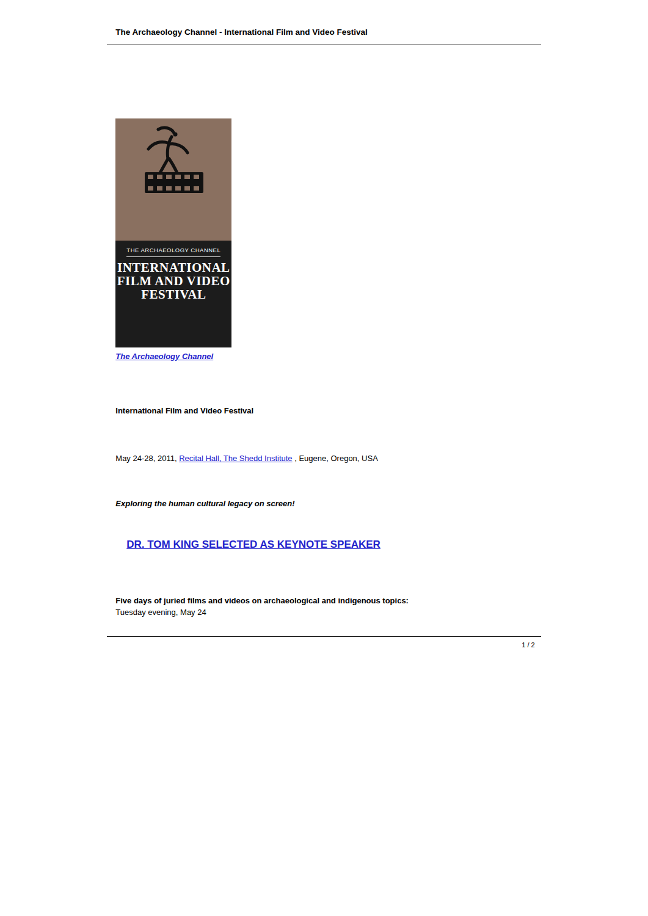The Archaeology Channel - International Film and Video Festival
THE ARCHAEOLOGY CHANNEL
INTERNATIONAL
FILM AND VIDEO
FESTIVAL
The Archaeology Channel
International Film and Video Festival
May 24-28, 2011, Recital Hall, The Shedd Institute , Eugene, Oregon, USA
Exploring the human cultural legacy on screen!
DR. TOM KING SELECTED AS KEYNOTE SPEAKER
Five days of juried films and videos on archaeological and indigenous topics:
Tuesday evening, May 24
1 / 2